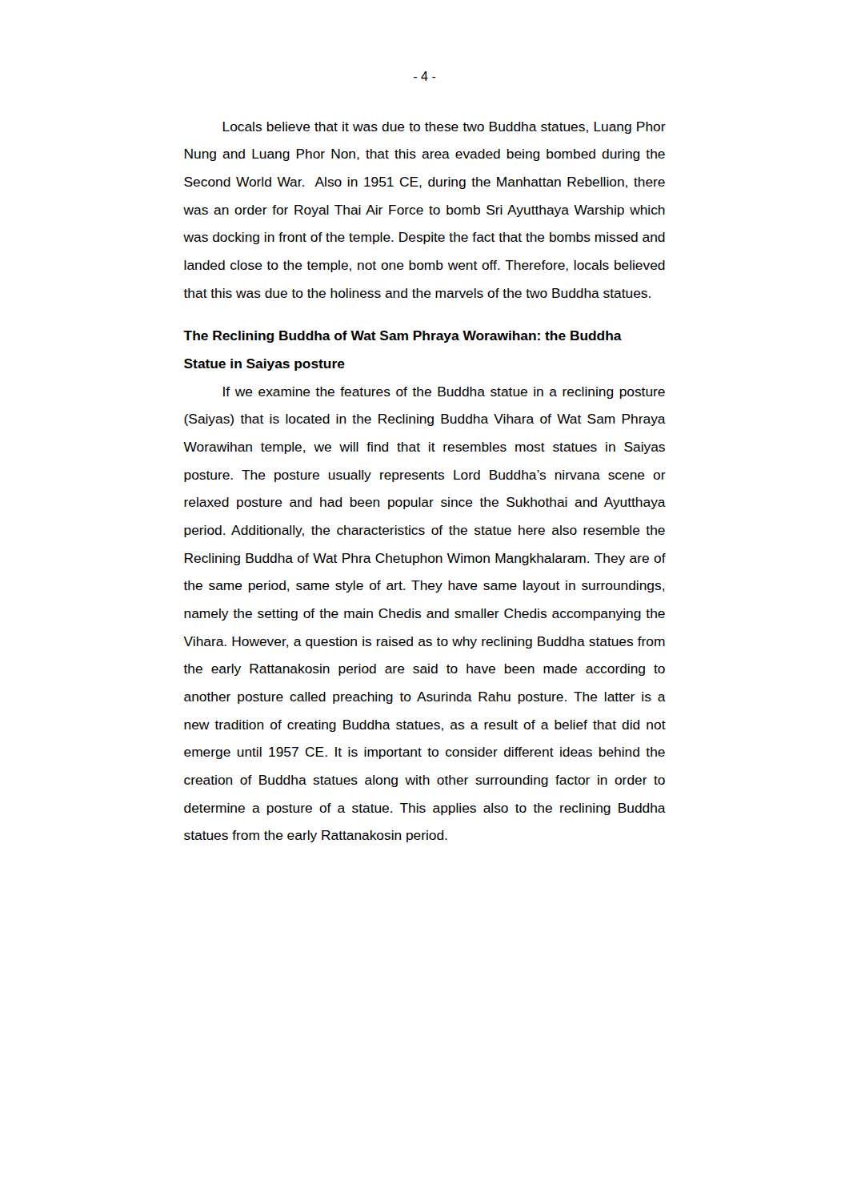- 4 -
Locals believe that it was due to these two Buddha statues, Luang Phor Nung and Luang Phor Non, that this area evaded being bombed during the Second World War. Also in 1951 CE, during the Manhattan Rebellion, there was an order for Royal Thai Air Force to bomb Sri Ayutthaya Warship which was docking in front of the temple. Despite the fact that the bombs missed and landed close to the temple, not one bomb went off. Therefore, locals believed that this was due to the holiness and the marvels of the two Buddha statues.
The Reclining Buddha of Wat Sam Phraya Worawihan: the Buddha Statue in Saiyas posture
If we examine the features of the Buddha statue in a reclining posture (Saiyas) that is located in the Reclining Buddha Vihara of Wat Sam Phraya Worawihan temple, we will find that it resembles most statues in Saiyas posture. The posture usually represents Lord Buddha’s nirvana scene or relaxed posture and had been popular since the Sukhothai and Ayutthaya period. Additionally, the characteristics of the statue here also resemble the Reclining Buddha of Wat Phra Chetuphon Wimon Mangkhalaram. They are of the same period, same style of art. They have same layout in surroundings, namely the setting of the main Chedis and smaller Chedis accompanying the Vihara. However, a question is raised as to why reclining Buddha statues from the early Rattanakosin period are said to have been made according to another posture called preaching to Asurinda Rahu posture. The latter is a new tradition of creating Buddha statues, as a result of a belief that did not emerge until 1957 CE. It is important to consider different ideas behind the creation of Buddha statues along with other surrounding factor in order to determine a posture of a statue. This applies also to the reclining Buddha statues from the early Rattanakosin period.